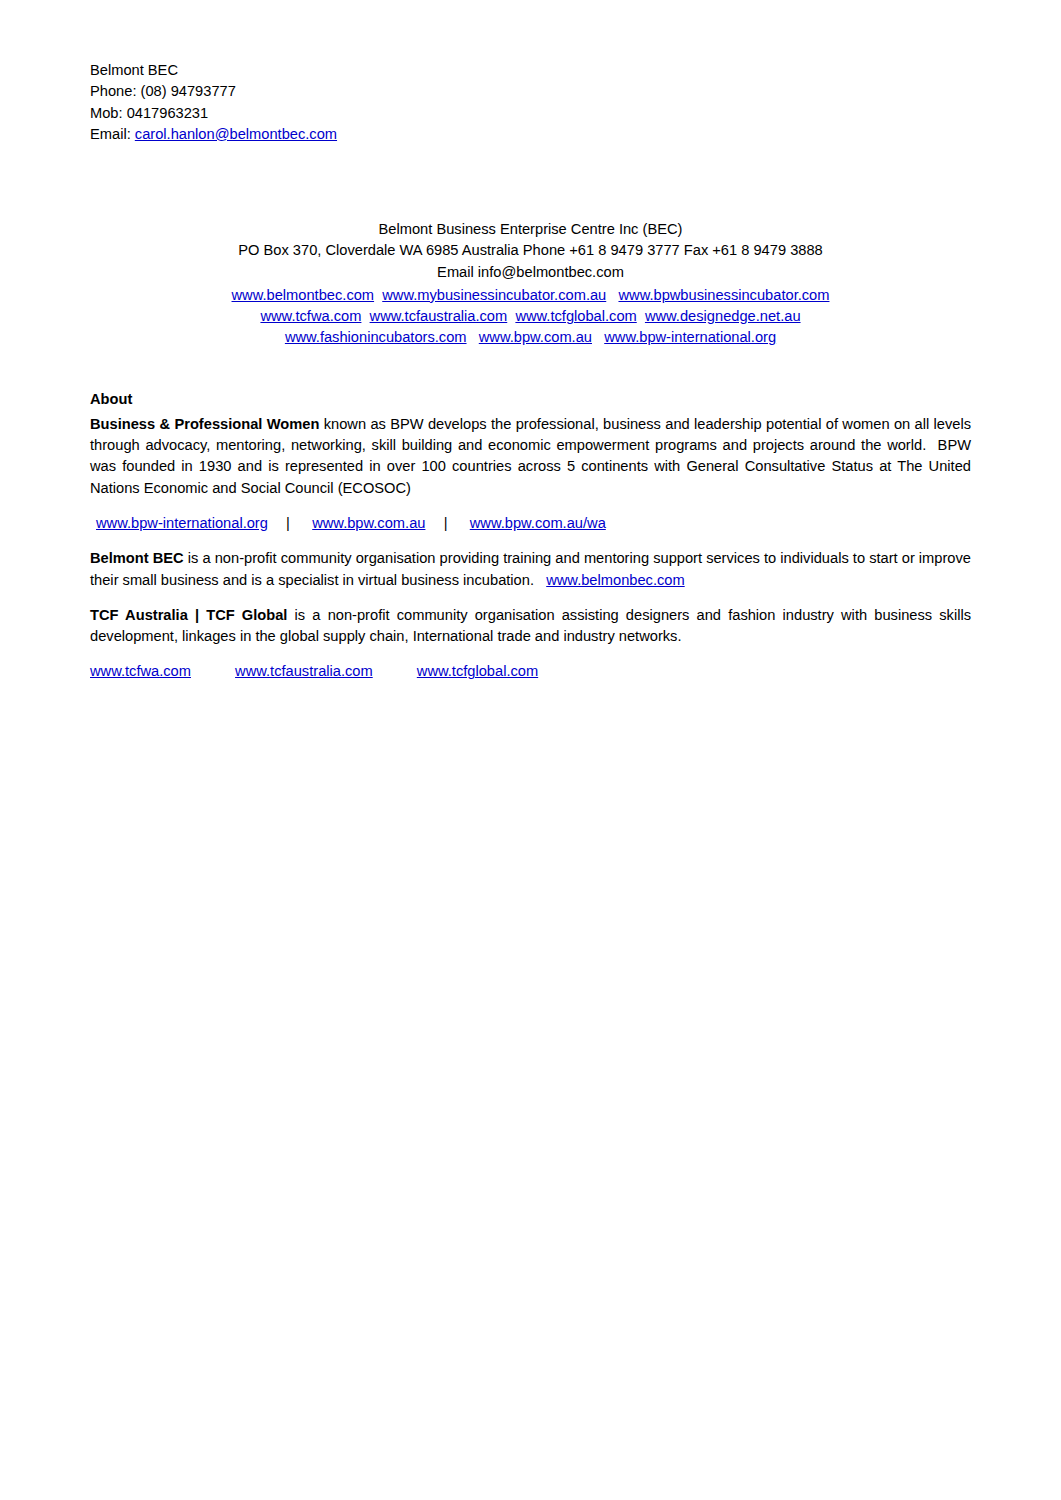Belmont BEC
Phone: (08) 94793777
Mob: 0417963231
Email: carol.hanlon@belmontbec.com
Belmont Business Enterprise Centre Inc (BEC)
PO Box 370, Cloverdale WA 6985 Australia Phone +61 8 9479 3777 Fax +61 8 9479 3888
Email info@belmontbec.com
www.belmontbec.com www.mybusinessincubator.com.au www.bpwbusinessincubator.com
www.tcfwa.com www.tcfaustralia.com www.tcfglobal.com www.designedge.net.au
www.fashionincubators.com www.bpw.com.au www.bpw-international.org
About
Business & Professional Women known as BPW develops the professional, business and leadership potential of women on all levels through advocacy, mentoring, networking, skill building and economic empowerment programs and projects around the world. BPW was founded in 1930 and is represented in over 100 countries across 5 continents with General Consultative Status at The United Nations Economic and Social Council (ECOSOC)
www.bpw-international.org | www.bpw.com.au | www.bpw.com.au/wa
Belmont BEC is a non-profit community organisation providing training and mentoring support services to individuals to start or improve their small business and is a specialist in virtual business incubation. www.belmonbec.com
TCF Australia | TCF Global is a non-profit community organisation assisting designers and fashion industry with business skills development, linkages in the global supply chain, International trade and industry networks.
www.tcfwa.com www.tcfaustralia.com www.tcfglobal.com